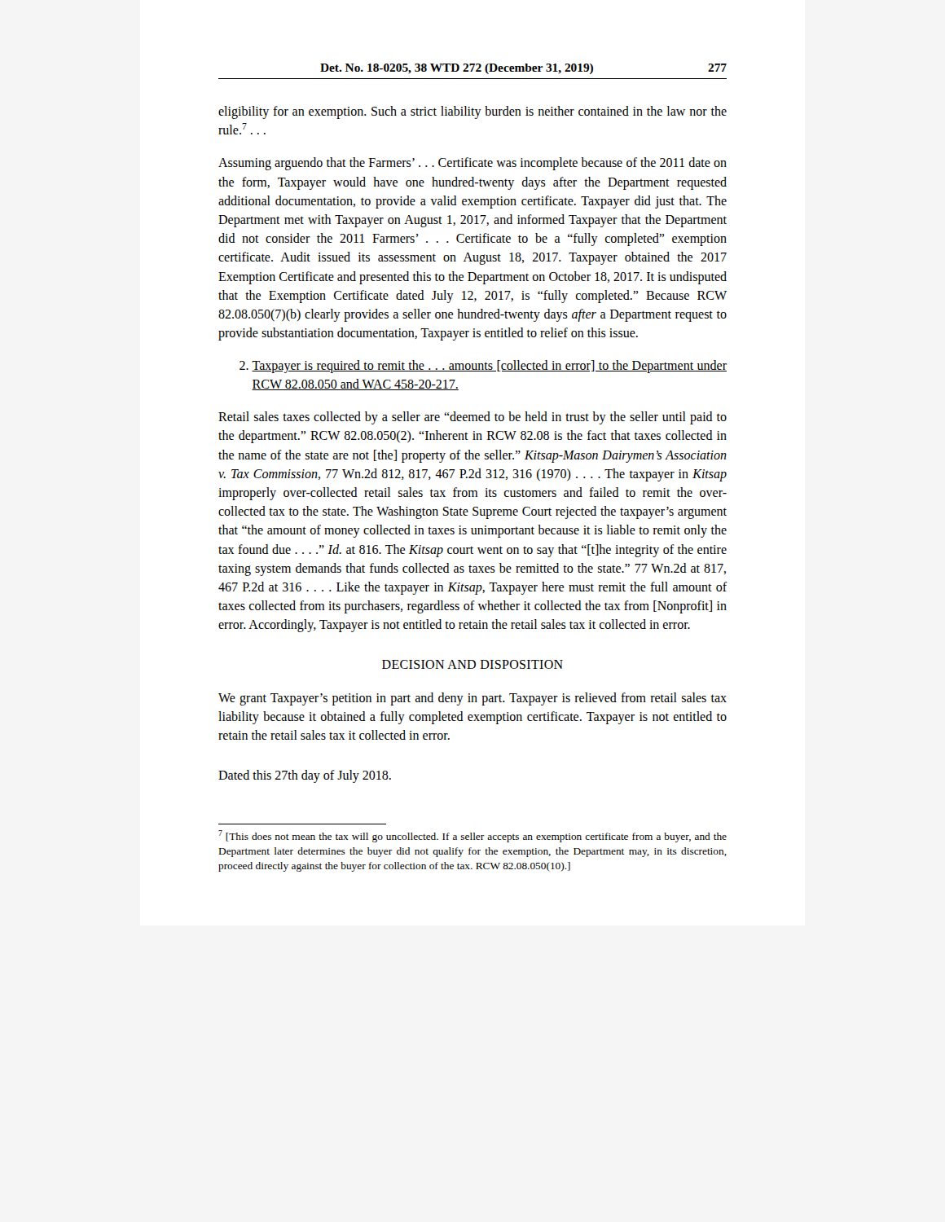Det. No. 18-0205, 38 WTD 272 (December 31, 2019)
277
eligibility for an exemption. Such a strict liability burden is neither contained in the law nor the rule.7 . . .
Assuming arguendo that the Farmers’ . . . Certificate was incomplete because of the 2011 date on the form, Taxpayer would have one hundred-twenty days after the Department requested additional documentation, to provide a valid exemption certificate. Taxpayer did just that. The Department met with Taxpayer on August 1, 2017, and informed Taxpayer that the Department did not consider the 2011 Farmers’ . . . Certificate to be a “fully completed” exemption certificate. Audit issued its assessment on August 18, 2017. Taxpayer obtained the 2017 Exemption Certificate and presented this to the Department on October 18, 2017. It is undisputed that the Exemption Certificate dated July 12, 2017, is “fully completed.” Because RCW 82.08.050(7)(b) clearly provides a seller one hundred-twenty days after a Department request to provide substantiation documentation, Taxpayer is entitled to relief on this issue.
Taxpayer is required to remit the . . . amounts [collected in error] to the Department under RCW 82.08.050 and WAC 458-20-217.
Retail sales taxes collected by a seller are “deemed to be held in trust by the seller until paid to the department.” RCW 82.08.050(2). “Inherent in RCW 82.08 is the fact that taxes collected in the name of the state are not [the] property of the seller.” Kitsap-Mason Dairymen’s Association v. Tax Commission, 77 Wn.2d 812, 817, 467 P.2d 312, 316 (1970) . . . . The taxpayer in Kitsap improperly over-collected retail sales tax from its customers and failed to remit the over-collected tax to the state. The Washington State Supreme Court rejected the taxpayer’s argument that “the amount of money collected in taxes is unimportant because it is liable to remit only the tax found due . . . .” Id. at 816. The Kitsap court went on to say that “[t]he integrity of the entire taxing system demands that funds collected as taxes be remitted to the state.” 77 Wn.2d at 817, 467 P.2d at 316 . . . . Like the taxpayer in Kitsap, Taxpayer here must remit the full amount of taxes collected from its purchasers, regardless of whether it collected the tax from [Nonprofit] in error. Accordingly, Taxpayer is not entitled to retain the retail sales tax it collected in error.
DECISION AND DISPOSITION
We grant Taxpayer’s petition in part and deny in part. Taxpayer is relieved from retail sales tax liability because it obtained a fully completed exemption certificate. Taxpayer is not entitled to retain the retail sales tax it collected in error.
Dated this 27th day of July 2018.
7 [This does not mean the tax will go uncollected. If a seller accepts an exemption certificate from a buyer, and the Department later determines the buyer did not qualify for the exemption, the Department may, in its discretion, proceed directly against the buyer for collection of the tax. RCW 82.08.050(10).]